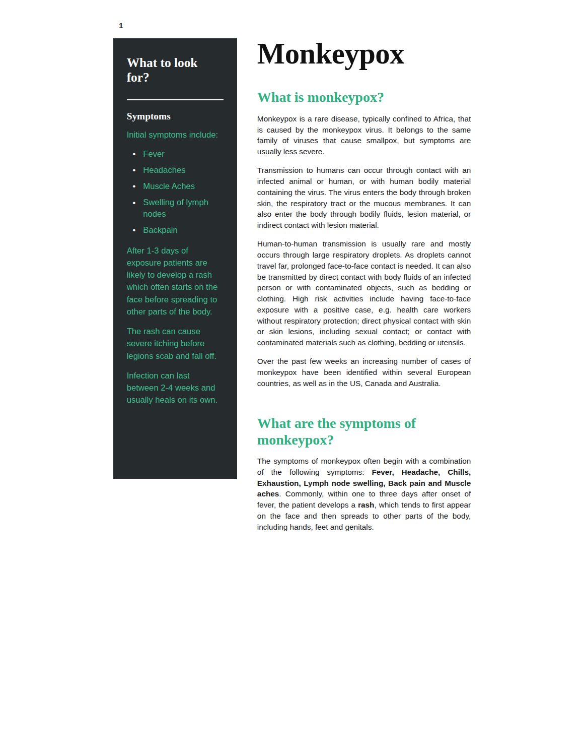1
What to look for?
Symptoms
Initial symptoms include:
Fever
Headaches
Muscle Aches
Swelling of lymph nodes
Backpain
After 1-3 days of exposure patients are likely to develop a rash which often starts on the face before spreading to other parts of the body.
The rash can cause severe itching before legions scab and fall off.
Infection can last between 2-4 weeks and usually heals on its own.
Monkeypox
What is monkeypox?
Monkeypox is a rare disease, typically confined to Africa, that is caused by the monkeypox virus. It belongs to the same family of viruses that cause smallpox, but symptoms are usually less severe.
Transmission to humans can occur through contact with an infected animal or human, or with human bodily material containing the virus. The virus enters the body through broken skin, the respiratory tract or the mucous membranes. It can also enter the body through bodily fluids, lesion material, or indirect contact with lesion material.
Human-to-human transmission is usually rare and mostly occurs through large respiratory droplets. As droplets cannot travel far, prolonged face-to-face contact is needed. It can also be transmitted by direct contact with body fluids of an infected person or with contaminated objects, such as bedding or clothing. High risk activities include having face-to-face exposure with a positive case, e.g. health care workers without respiratory protection; direct physical contact with skin or skin lesions, including sexual contact; or contact with contaminated materials such as clothing, bedding or utensils.
Over the past few weeks an increasing number of cases of monkeypox have been identified within several European countries, as well as in the US, Canada and Australia.
What are the symptoms of monkeypox?
The symptoms of monkeypox often begin with a combination of the following symptoms: Fever, Headache, Chills, Exhaustion, Lymph node swelling, Back pain and Muscle aches. Commonly, within one to three days after onset of fever, the patient develops a rash, which tends to first appear on the face and then spreads to other parts of the body, including hands, feet and genitals.